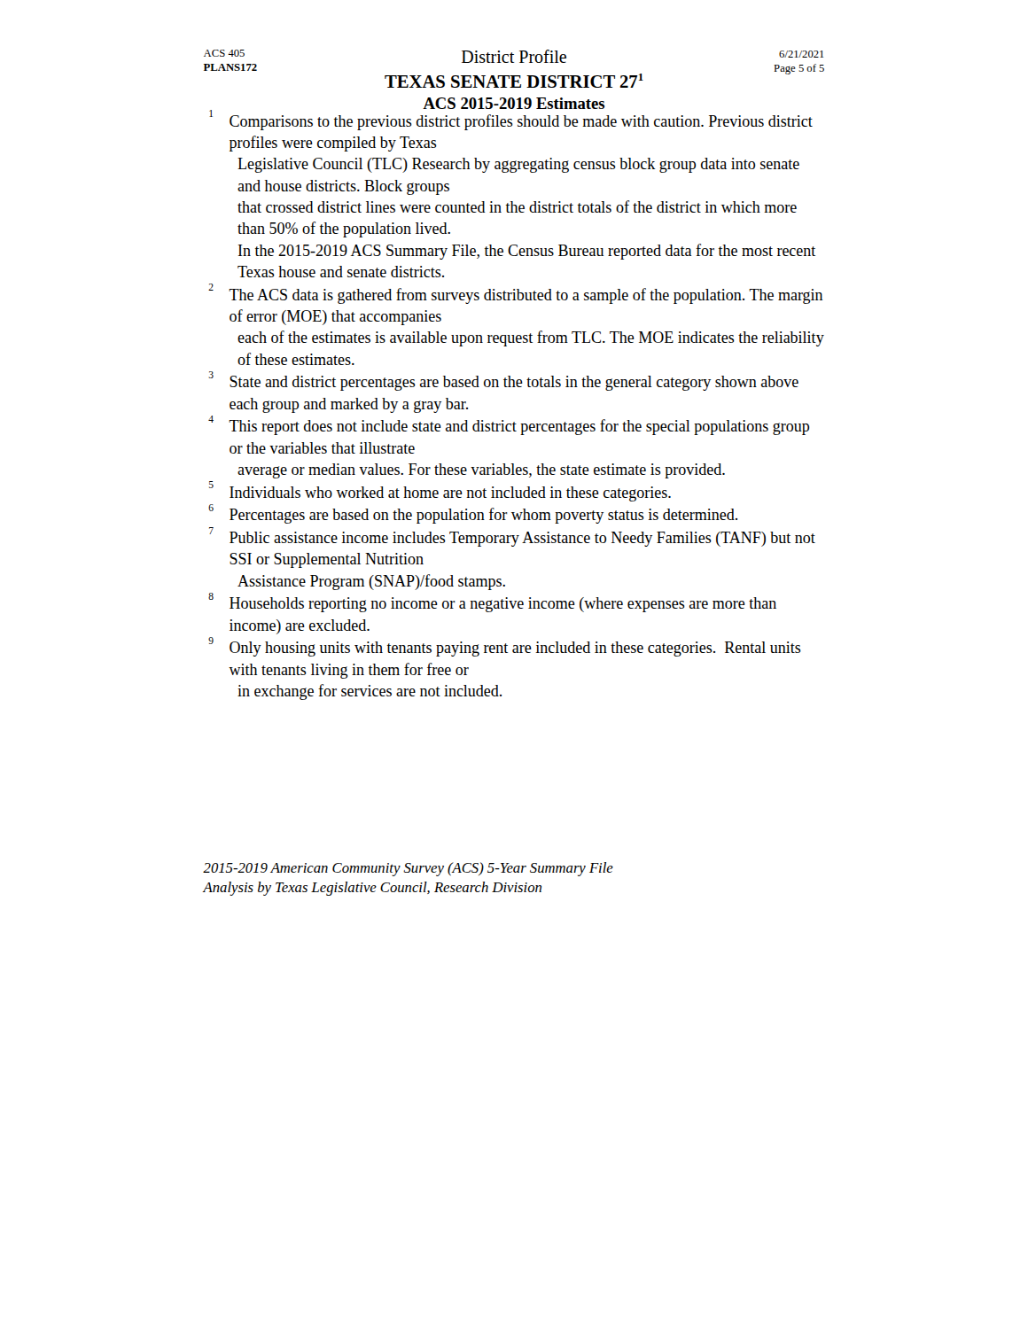ACS 405
PLANS172
6/21/2021
Page 5 of 5
District Profile
TEXAS SENATE DISTRICT 271
ACS 2015-2019 Estimates
Comparisons to the previous district profiles should be made with caution. Previous district profiles were compiled by Texas
Legislative Council (TLC) Research by aggregating census block group data into senate and house districts. Block groups
that crossed district lines were counted in the district totals of the district in which more than 50% of the population lived.
In the 2015-2019 ACS Summary File, the Census Bureau reported data for the most recent Texas house and senate districts.
The ACS data is gathered from surveys distributed to a sample of the population. The margin of error (MOE) that accompanies
each of the estimates is available upon request from TLC. The MOE indicates the reliability of these estimates.
State and district percentages are based on the totals in the general category shown above each group and marked by a gray bar.
This report does not include state and district percentages for the special populations group or the variables that illustrate
average or median values. For these variables, the state estimate is provided.
Individuals who worked at home are not included in these categories.
Percentages are based on the population for whom poverty status is determined.
Public assistance income includes Temporary Assistance to Needy Families (TANF) but not SSI or Supplemental Nutrition
Assistance Program (SNAP)/food stamps.
Households reporting no income or a negative income (where expenses are more than income) are excluded.
Only housing units with tenants paying rent are included in these categories. Rental units with tenants living in them for free or
in exchange for services are not included.
2015-2019 American Community Survey (ACS) 5-Year Summary File
Analysis by Texas Legislative Council, Research Division